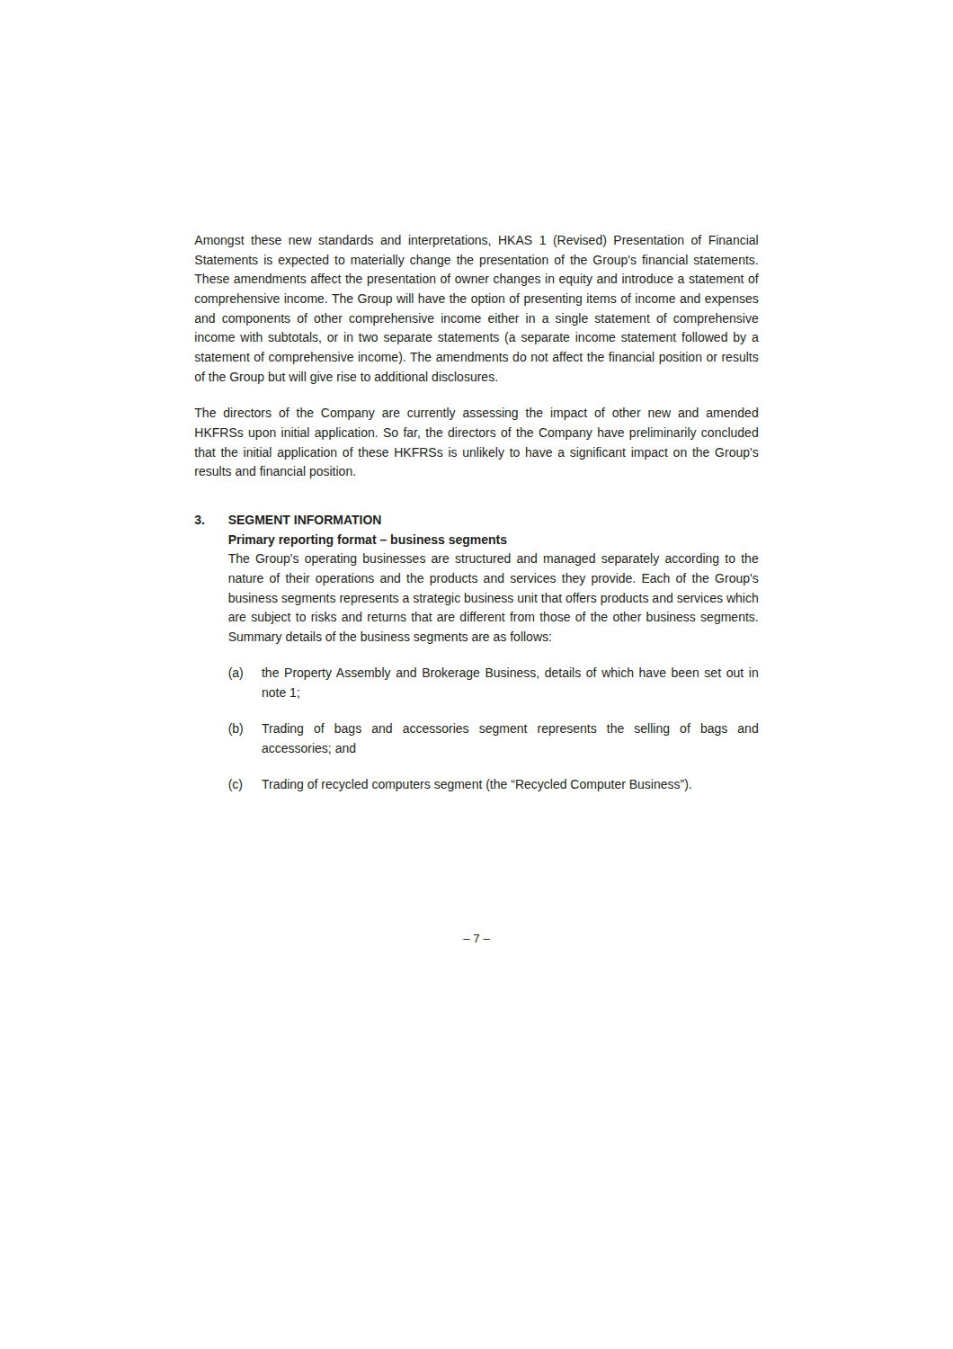Amongst these new standards and interpretations, HKAS 1 (Revised) Presentation of Financial Statements is expected to materially change the presentation of the Group's financial statements. These amendments affect the presentation of owner changes in equity and introduce a statement of comprehensive income. The Group will have the option of presenting items of income and expenses and components of other comprehensive income either in a single statement of comprehensive income with subtotals, or in two separate statements (a separate income statement followed by a statement of comprehensive income). The amendments do not affect the financial position or results of the Group but will give rise to additional disclosures.
The directors of the Company are currently assessing the impact of other new and amended HKFRSs upon initial application. So far, the directors of the Company have preliminarily concluded that the initial application of these HKFRSs is unlikely to have a significant impact on the Group's results and financial position.
3.
SEGMENT INFORMATION
Primary reporting format – business segments
The Group's operating businesses are structured and managed separately according to the nature of their operations and the products and services they provide. Each of the Group's business segments represents a strategic business unit that offers products and services which are subject to risks and returns that are different from those of the other business segments. Summary details of the business segments are as follows:
(a)
the Property Assembly and Brokerage Business, details of which have been set out in note 1;
(b)
Trading of bags and accessories segment represents the selling of bags and accessories; and
(c)
Trading of recycled computers segment (the “Recycled Computer Business”).
– 7 –